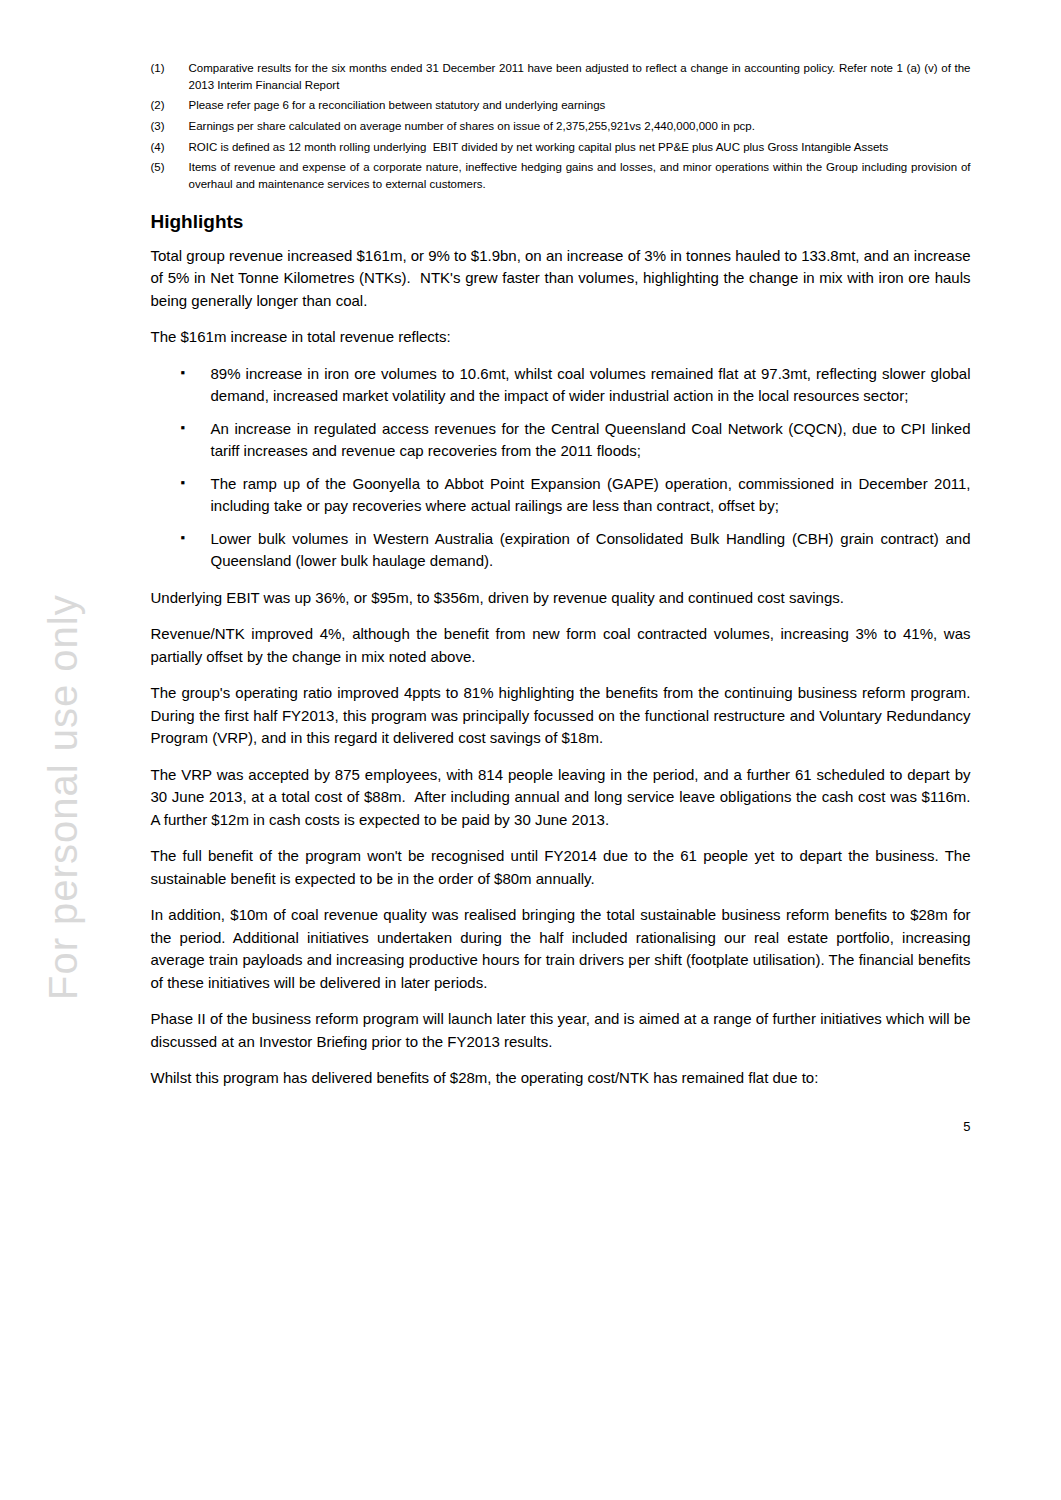For personal use only
Comparative results for the six months ended 31 December 2011 have been adjusted to reflect a change in accounting policy. Refer note 1 (a) (v) of the 2013 Interim Financial Report
Please refer page 6 for a reconciliation between statutory and underlying earnings
Earnings per share calculated on average number of shares on issue of 2,375,255,921vs 2,440,000,000 in pcp.
ROIC is defined as 12 month rolling underlying EBIT divided by net working capital plus net PP&E plus AUC plus Gross Intangible Assets
Items of revenue and expense of a corporate nature, ineffective hedging gains and losses, and minor operations within the Group including provision of overhaul and maintenance services to external customers.
Highlights
Total group revenue increased $161m, or 9% to $1.9bn, on an increase of 3% in tonnes hauled to 133.8mt, and an increase of 5% in Net Tonne Kilometres (NTKs). NTK's grew faster than volumes, highlighting the change in mix with iron ore hauls being generally longer than coal.
The $161m increase in total revenue reflects:
89% increase in iron ore volumes to 10.6mt, whilst coal volumes remained flat at 97.3mt, reflecting slower global demand, increased market volatility and the impact of wider industrial action in the local resources sector;
An increase in regulated access revenues for the Central Queensland Coal Network (CQCN), due to CPI linked tariff increases and revenue cap recoveries from the 2011 floods;
The ramp up of the Goonyella to Abbot Point Expansion (GAPE) operation, commissioned in December 2011, including take or pay recoveries where actual railings are less than contract, offset by;
Lower bulk volumes in Western Australia (expiration of Consolidated Bulk Handling (CBH) grain contract) and Queensland (lower bulk haulage demand).
Underlying EBIT was up 36%, or $95m, to $356m, driven by revenue quality and continued cost savings.
Revenue/NTK improved 4%, although the benefit from new form coal contracted volumes, increasing 3% to 41%, was partially offset by the change in mix noted above.
The group's operating ratio improved 4ppts to 81% highlighting the benefits from the continuing business reform program. During the first half FY2013, this program was principally focussed on the functional restructure and Voluntary Redundancy Program (VRP), and in this regard it delivered cost savings of $18m.
The VRP was accepted by 875 employees, with 814 people leaving in the period, and a further 61 scheduled to depart by 30 June 2013, at a total cost of $88m. After including annual and long service leave obligations the cash cost was $116m. A further $12m in cash costs is expected to be paid by 30 June 2013.
The full benefit of the program won't be recognised until FY2014 due to the 61 people yet to depart the business. The sustainable benefit is expected to be in the order of $80m annually.
In addition, $10m of coal revenue quality was realised bringing the total sustainable business reform benefits to $28m for the period. Additional initiatives undertaken during the half included rationalising our real estate portfolio, increasing average train payloads and increasing productive hours for train drivers per shift (footplate utilisation). The financial benefits of these initiatives will be delivered in later periods.
Phase II of the business reform program will launch later this year, and is aimed at a range of further initiatives which will be discussed at an Investor Briefing prior to the FY2013 results.
Whilst this program has delivered benefits of $28m, the operating cost/NTK has remained flat due to:
5